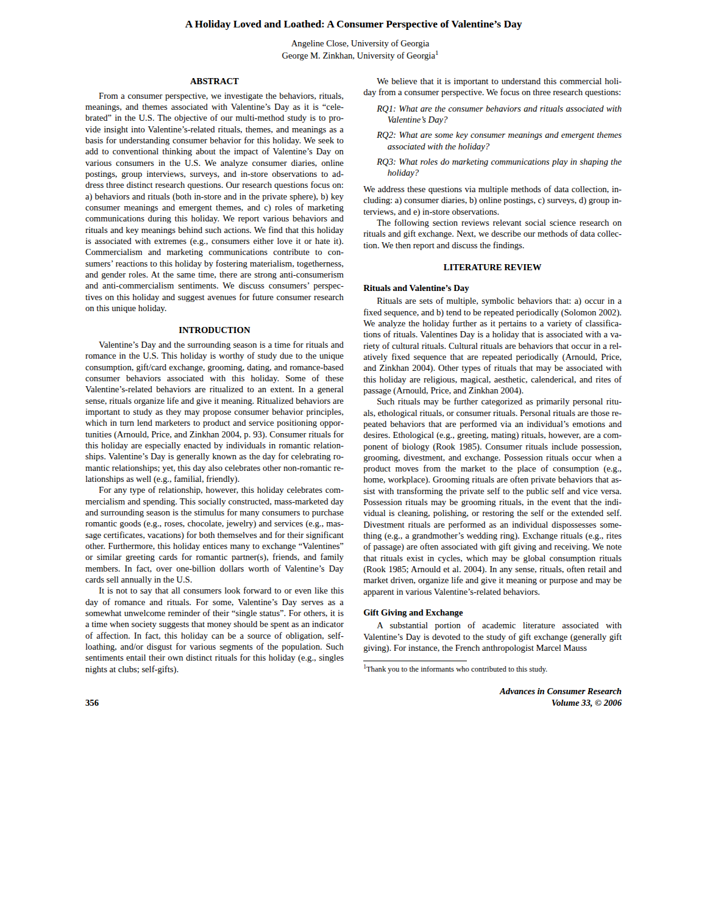A Holiday Loved and Loathed: A Consumer Perspective of Valentine’s Day
Angeline Close, University of Georgia
George M. Zinkhan, University of Georgia1
ABSTRACT
From a consumer perspective, we investigate the behaviors, rituals, meanings, and themes associated with Valentine’s Day as it is “celebrated” in the U.S. The objective of our multi-method study is to provide insight into Valentine’s-related rituals, themes, and meanings as a basis for understanding consumer behavior for this holiday. We seek to add to conventional thinking about the impact of Valentine’s Day on various consumers in the U.S. We analyze consumer diaries, online postings, group interviews, surveys, and in-store observations to address three distinct research questions. Our research questions focus on: a) behaviors and rituals (both in-store and in the private sphere), b) key consumer meanings and emergent themes, and c) roles of marketing communications during this holiday. We report various behaviors and rituals and key meanings behind such actions. We find that this holiday is associated with extremes (e.g., consumers either love it or hate it). Commercialism and marketing communications contribute to consumers’ reactions to this holiday by fostering materialism, togetherness, and gender roles. At the same time, there are strong anti-consumerism and anti-commercialism sentiments. We discuss consumers’ perspectives on this holiday and suggest avenues for future consumer research on this unique holiday.
INTRODUCTION
Valentine’s Day and the surrounding season is a time for rituals and romance in the U.S. This holiday is worthy of study due to the unique consumption, gift/card exchange, grooming, dating, and romance-based consumer behaviors associated with this holiday. Some of these Valentine’s-related behaviors are ritualized to an extent. In a general sense, rituals organize life and give it meaning. Ritualized behaviors are important to study as they may propose consumer behavior principles, which in turn lend marketers to product and service positioning opportunities (Arnould, Price, and Zinkhan 2004, p. 93). Consumer rituals for this holiday are especially enacted by individuals in romantic relationships. Valentine’s Day is generally known as the day for celebrating romantic relationships; yet, this day also celebrates other non-romantic relationships as well (e.g., familial, friendly).
For any type of relationship, however, this holiday celebrates commercialism and spending. This socially constructed, mass-marketed day and surrounding season is the stimulus for many consumers to purchase romantic goods (e.g., roses, chocolate, jewelry) and services (e.g., massage certificates, vacations) for both themselves and for their significant other. Furthermore, this holiday entices many to exchange “Valentines” or similar greeting cards for romantic partner(s), friends, and family members. In fact, over one-billion dollars worth of Valentine’s Day cards sell annually in the U.S.
It is not to say that all consumers look forward to or even like this day of romance and rituals. For some, Valentine’s Day serves as a somewhat unwelcome reminder of their “single status”. For others, it is a time when society suggests that money should be spent as an indicator of affection. In fact, this holiday can be a source of obligation, self-loathing, and/or disgust for various segments of the population. Such sentiments entail their own distinct rituals for this holiday (e.g., singles nights at clubs; self-gifts).
We believe that it is important to understand this commercial holiday from a consumer perspective. We focus on three research questions:
RQ1: What are the consumer behaviors and rituals associated with Valentine’s Day?
RQ2: What are some key consumer meanings and emergent themes associated with the holiday?
RQ3: What roles do marketing communications play in shaping the holiday?
We address these questions via multiple methods of data collection, including: a) consumer diaries, b) online postings, c) surveys, d) group interviews, and e) in-store observations.
The following section reviews relevant social science research on rituals and gift exchange. Next, we describe our methods of data collection. We then report and discuss the findings.
LITERATURE REVIEW
Rituals and Valentine’s Day
Rituals are sets of multiple, symbolic behaviors that: a) occur in a fixed sequence, and b) tend to be repeated periodically (Solomon 2002). We analyze the holiday further as it pertains to a variety of classifications of rituals. Valentines Day is a holiday that is associated with a variety of cultural rituals. Cultural rituals are behaviors that occur in a relatively fixed sequence that are repeated periodically (Arnould, Price, and Zinkhan 2004). Other types of rituals that may be associated with this holiday are religious, magical, aesthetic, calenderical, and rites of passage (Arnould, Price, and Zinkhan 2004).
Such rituals may be further categorized as primarily personal rituals, ethological rituals, or consumer rituals. Personal rituals are those repeated behaviors that are performed via an individual’s emotions and desires. Ethological (e.g., greeting, mating) rituals, however, are a component of biology (Rook 1985). Consumer rituals include possession, grooming, divestment, and exchange. Possession rituals occur when a product moves from the market to the place of consumption (e.g., home, workplace). Grooming rituals are often private behaviors that assist with transforming the private self to the public self and vice versa. Possession rituals may be grooming rituals, in the event that the individual is cleaning, polishing, or restoring the self or the extended self. Divestment rituals are performed as an individual dispossesses something (e.g., a grandmother’s wedding ring). Exchange rituals (e.g., rites of passage) are often associated with gift giving and receiving. We note that rituals exist in cycles, which may be global consumption rituals (Rook 1985; Arnould et al. 2004). In any sense, rituals, often retail and market driven, organize life and give it meaning or purpose and may be apparent in various Valentine’s-related behaviors.
Gift Giving and Exchange
A substantial portion of academic literature associated with Valentine’s Day is devoted to the study of gift exchange (generally gift giving). For instance, the French anthropologist Marcel Mauss
1Thank you to the informants who contributed to this study.
356 Advances in Consumer Research
Volume 33, © 2006